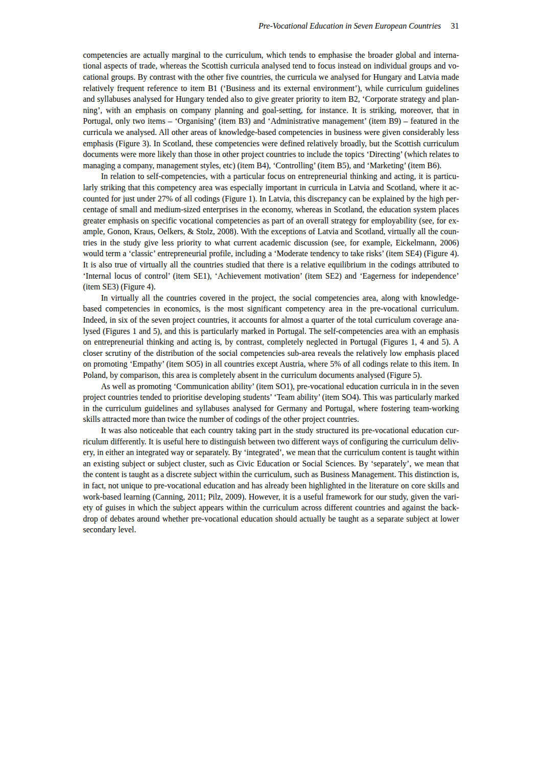Pre-Vocational Education in Seven European Countries 31
competencies are actually marginal to the curriculum, which tends to emphasise the broader global and international aspects of trade, whereas the Scottish curricula analysed tend to focus instead on individual groups and vocational groups. By contrast with the other five countries, the curricula we analysed for Hungary and Latvia made relatively frequent reference to item B1 (‘Business and its external environment’), while curriculum guidelines and syllabuses analysed for Hungary tended also to give greater priority to item B2, ‘Corporate strategy and planning’, with an emphasis on company planning and goal-setting, for instance. It is striking, moreover, that in Portugal, only two items – ‘Organising’ (item B3) and ‘Administrative management’ (item B9) – featured in the curricula we analysed. All other areas of knowledge-based competencies in business were given considerably less emphasis (Figure 3). In Scotland, these competencies were defined relatively broadly, but the Scottish curriculum documents were more likely than those in other project countries to include the topics ‘Directing’ (which relates to managing a company, management styles, etc) (item B4), ‘Controlling’ (item B5), and ‘Marketing’ (item B6).
In relation to self-competencies, with a particular focus on entrepreneurial thinking and acting, it is particularly striking that this competency area was especially important in curricula in Latvia and Scotland, where it accounted for just under 27% of all codings (Figure 1). In Latvia, this discrepancy can be explained by the high percentage of small and medium-sized enterprises in the economy, whereas in Scotland, the education system places greater emphasis on specific vocational competencies as part of an overall strategy for employability (see, for example, Gonon, Kraus, Oelkers, & Stolz, 2008). With the exceptions of Latvia and Scotland, virtually all the countries in the study give less priority to what current academic discussion (see, for example, Eickelmann, 2006) would term a ‘classic’ entrepreneurial profile, including a ‘Moderate tendency to take risks’ (item SE4) (Figure 4). It is also true of virtually all the countries studied that there is a relative equilibrium in the codings attributed to ‘Internal locus of control’ (item SE1), ‘Achievement motivation’ (item SE2) and ‘Eagerness for independence’ (item SE3) (Figure 4).
In virtually all the countries covered in the project, the social competencies area, along with knowledge-based competencies in economics, is the most significant competency area in the pre-vocational curriculum. Indeed, in six of the seven project countries, it accounts for almost a quarter of the total curriculum coverage analysed (Figures 1 and 5), and this is particularly marked in Portugal. The self-competencies area with an emphasis on entrepreneurial thinking and acting is, by contrast, completely neglected in Portugal (Figures 1, 4 and 5). A closer scrutiny of the distribution of the social competencies sub-area reveals the relatively low emphasis placed on promoting ‘Empathy’ (item SO5) in all countries except Austria, where 5% of all codings relate to this item. In Poland, by comparison, this area is completely absent in the curriculum documents analysed (Figure 5).
As well as promoting ‘Communication ability’ (item SO1), pre-vocational education curricula in in the seven project countries tended to prioritise developing students’ ‘Team ability’ (item SO4). This was particularly marked in the curriculum guidelines and syllabuses analysed for Germany and Portugal, where fostering team-working skills attracted more than twice the number of codings of the other project countries.
It was also noticeable that each country taking part in the study structured its pre-vocational education curriculum differently. It is useful here to distinguish between two different ways of configuring the curriculum delivery, in either an integrated way or separately. By ‘integrated’, we mean that the curriculum content is taught within an existing subject or subject cluster, such as Civic Education or Social Sciences. By ‘separately’, we mean that the content is taught as a discrete subject within the curriculum, such as Business Management. This distinction is, in fact, not unique to pre-vocational education and has already been highlighted in the literature on core skills and work-based learning (Canning, 2011; Pilz, 2009). However, it is a useful framework for our study, given the variety of guises in which the subject appears within the curriculum across different countries and against the backdrop of debates around whether pre-vocational education should actually be taught as a separate subject at lower secondary level.